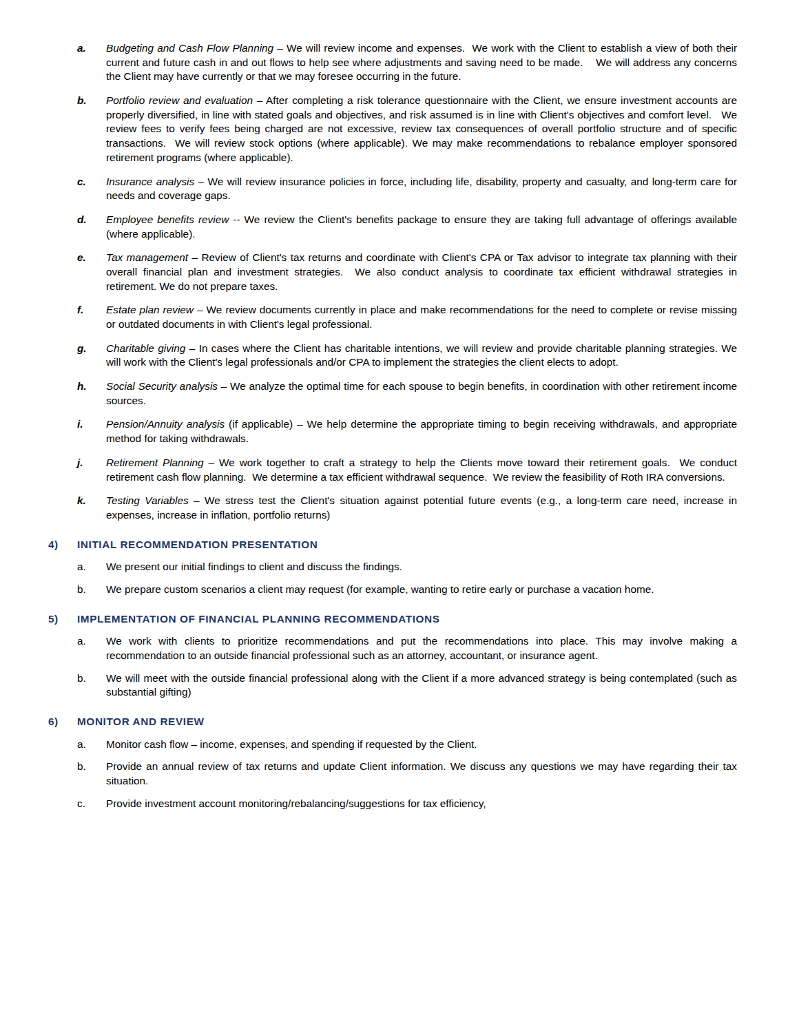a. Budgeting and Cash Flow Planning – We will review income and expenses. We work with the Client to establish a view of both their current and future cash in and out flows to help see where adjustments and saving need to be made. We will address any concerns the Client may have currently or that we may foresee occurring in the future.
b. Portfolio review and evaluation – After completing a risk tolerance questionnaire with the Client, we ensure investment accounts are properly diversified, in line with stated goals and objectives, and risk assumed is in line with Client's objectives and comfort level. We review fees to verify fees being charged are not excessive, review tax consequences of overall portfolio structure and of specific transactions. We will review stock options (where applicable). We may make recommendations to rebalance employer sponsored retirement programs (where applicable).
c. Insurance analysis – We will review insurance policies in force, including life, disability, property and casualty, and long-term care for needs and coverage gaps.
d. Employee benefits review -- We review the Client's benefits package to ensure they are taking full advantage of offerings available (where applicable).
e. Tax management – Review of Client's tax returns and coordinate with Client's CPA or Tax advisor to integrate tax planning with their overall financial plan and investment strategies. We also conduct analysis to coordinate tax efficient withdrawal strategies in retirement. We do not prepare taxes.
f. Estate plan review – We review documents currently in place and make recommendations for the need to complete or revise missing or outdated documents in with Client's legal professional.
g. Charitable giving – In cases where the Client has charitable intentions, we will review and provide charitable planning strategies. We will work with the Client's legal professionals and/or CPA to implement the strategies the client elects to adopt.
h. Social Security analysis – We analyze the optimal time for each spouse to begin benefits, in coordination with other retirement income sources.
i. Pension/Annuity analysis (if applicable) – We help determine the appropriate timing to begin receiving withdrawals, and appropriate method for taking withdrawals.
j. Retirement Planning – We work together to craft a strategy to help the Clients move toward their retirement goals. We conduct retirement cash flow planning. We determine a tax efficient withdrawal sequence. We review the feasibility of Roth IRA conversions.
k. Testing Variables – We stress test the Client's situation against potential future events (e.g., a long-term care need, increase in expenses, increase in inflation, portfolio returns)
4) INITIAL RECOMMENDATION PRESENTATION
a. We present our initial findings to client and discuss the findings.
b. We prepare custom scenarios a client may request (for example, wanting to retire early or purchase a vacation home.
5) IMPLEMENTATION OF FINANCIAL PLANNING RECOMMENDATIONS
a. We work with clients to prioritize recommendations and put the recommendations into place. This may involve making a recommendation to an outside financial professional such as an attorney, accountant, or insurance agent.
b. We will meet with the outside financial professional along with the Client if a more advanced strategy is being contemplated (such as substantial gifting)
6) MONITOR AND REVIEW
a. Monitor cash flow – income, expenses, and spending if requested by the Client.
b. Provide an annual review of tax returns and update Client information. We discuss any questions we may have regarding their tax situation.
c. Provide investment account monitoring/rebalancing/suggestions for tax efficiency,